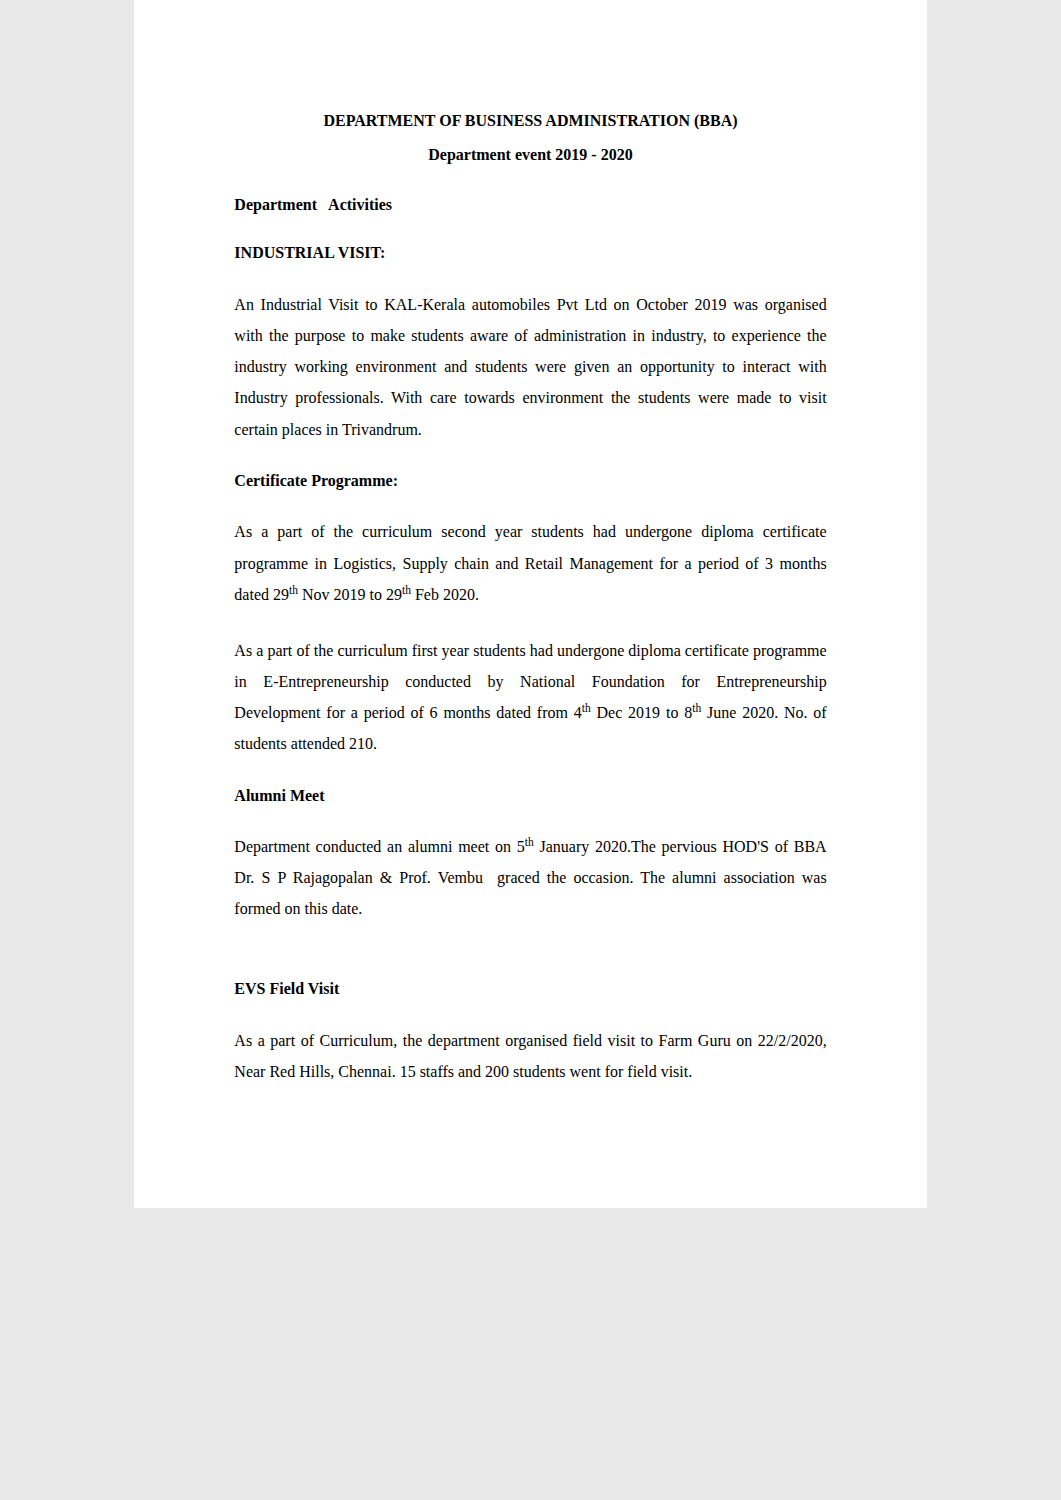DEPARTMENT OF BUSINESS ADMINISTRATION (BBA)
Department event 2019 - 2020
Department Activities
INDUSTRIAL VISIT:
An Industrial Visit to KAL-Kerala automobiles Pvt Ltd on October 2019 was organised with the purpose to make students aware of administration in industry, to experience the industry working environment and students were given an opportunity to interact with Industry professionals. With care towards environment the students were made to visit certain places in Trivandrum.
Certificate Programme:
As a part of the curriculum second year students had undergone diploma certificate programme in Logistics, Supply chain and Retail Management for a period of 3 months dated 29th Nov 2019 to 29th Feb 2020.
As a part of the curriculum first year students had undergone diploma certificate programme in E-Entrepreneurship conducted by National Foundation for Entrepreneurship Development for a period of 6 months dated from 4th Dec 2019 to 8th June 2020. No. of students attended 210.
Alumni Meet
Department conducted an alumni meet on 5th January 2020.The pervious HOD'S of BBA Dr. S P Rajagopalan & Prof. Vembu graced the occasion. The alumni association was formed on this date.
EVS Field Visit
As a part of Curriculum, the department organised field visit to Farm Guru on 22/2/2020, Near Red Hills, Chennai. 15 staffs and 200 students went for field visit.